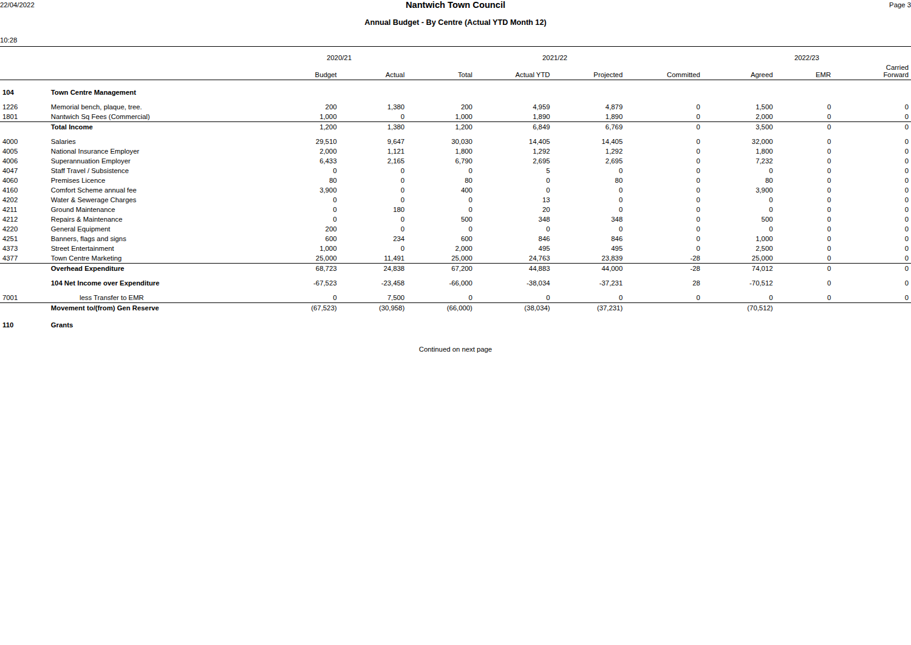22/04/2022
Nantwich Town Council
Annual Budget - By Centre (Actual YTD Month 12)
Page 3
10:28
| | | 2020/21 | 2021/22 | 2022/23 |
| | | Budget | Actual | Total | Actual YTD | Projected | Committed | Agreed | EMR | Carried Forward |
| 104 | Town Centre Management | |
| 1226 | Memorial bench, plaque, tree. | 200 | 1,380 | 200 | 4,959 | 4,879 | 0 | 1,500 | 0 | 0 |
| 1801 | Nantwich Sq Fees (Commercial) | 1,000 | 0 | 1,000 | 1,890 | 1,890 | 0 | 2,000 | 0 | 0 |
| | Total Income | 1,200 | 1,380 | 1,200 | 6,849 | 6,769 | 0 | 3,500 | 0 | 0 |
| 4000 | Salaries | 29,510 | 9,647 | 30,030 | 14,405 | 14,405 | 0 | 32,000 | 0 | 0 |
| 4005 | National Insurance Employer | 2,000 | 1,121 | 1,800 | 1,292 | 1,292 | 0 | 1,800 | 0 | 0 |
| 4006 | Superannuation Employer | 6,433 | 2,165 | 6,790 | 2,695 | 2,695 | 0 | 7,232 | 0 | 0 |
| 4047 | Staff Travel / Subsistence | 0 | 0 | 0 | 5 | 0 | 0 | 0 | 0 | 0 |
| 4060 | Premises Licence | 80 | 0 | 80 | 0 | 80 | 0 | 80 | 0 | 0 |
| 4160 | Comfort Scheme annual fee | 3,900 | 0 | 400 | 0 | 0 | 0 | 3,900 | 0 | 0 |
| 4202 | Water & Sewerage Charges | 0 | 0 | 0 | 13 | 0 | 0 | 0 | 0 | 0 |
| 4211 | Ground Maintenance | 0 | 180 | 0 | 20 | 0 | 0 | 0 | 0 | 0 |
| 4212 | Repairs & Maintenance | 0 | 0 | 500 | 348 | 348 | 0 | 500 | 0 | 0 |
| 4220 | General Equipment | 200 | 0 | 0 | 0 | 0 | 0 | 0 | 0 | 0 |
| 4251 | Banners, flags and signs | 600 | 234 | 600 | 846 | 846 | 0 | 1,000 | 0 | 0 |
| 4373 | Street Entertainment | 1,000 | 0 | 2,000 | 495 | 495 | 0 | 2,500 | 0 | 0 |
| 4377 | Town Centre Marketing | 25,000 | 11,491 | 25,000 | 24,763 | 23,839 | -28 | 25,000 | 0 | 0 |
| | Overhead Expenditure | 68,723 | 24,838 | 67,200 | 44,883 | 44,000 | -28 | 74,012 | 0 | 0 |
| | 104 Net Income over Expenditure | -67,523 | -23,458 | -66,000 | -38,034 | -37,231 | 28 | -70,512 | 0 | 0 |
| 7001 | less Transfer to EMR | 0 | 7,500 | 0 | 0 | 0 | 0 | 0 | 0 | 0 |
| | Movement to/(from) Gen Reserve | (67,523) | (30,958) | (66,000) | (38,034) | (37,231) | | (70,512) | | |
| 110 | Grants | |
Continued on next page